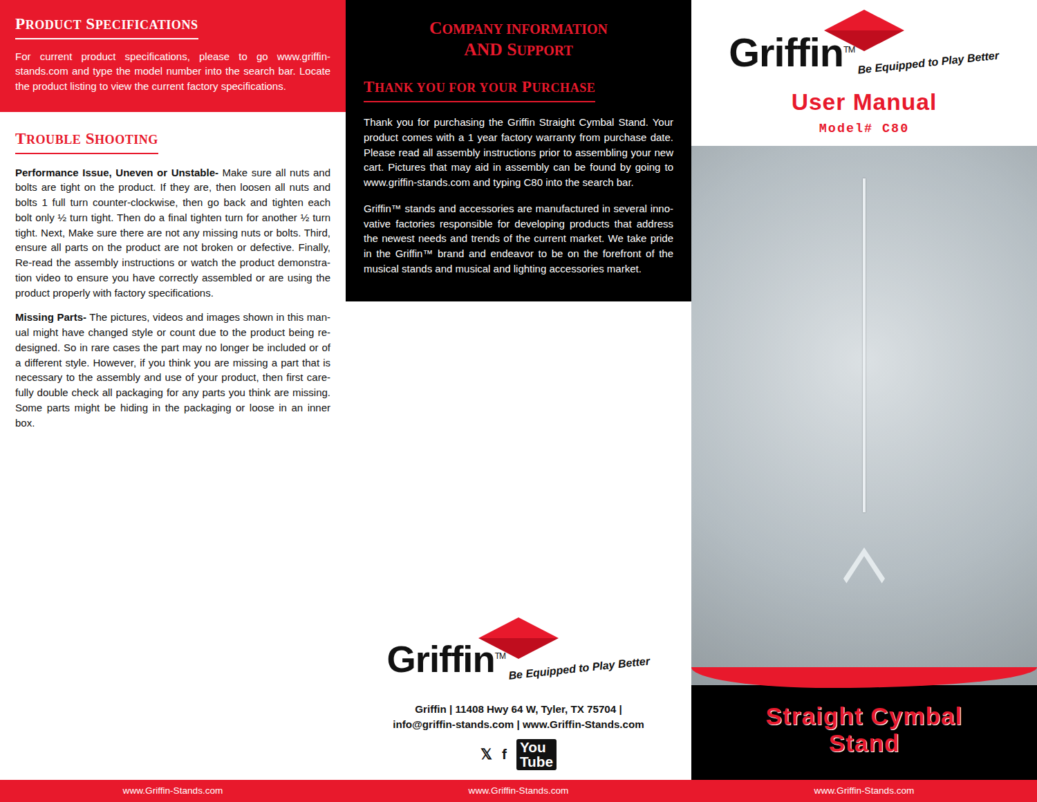PRODUCT SPECIFICATIONS
For current product specifications, please to go www.griffin-stands.com and type the model number into the search bar. Locate the product listing to view the current factory specifications.
TROUBLE SHOOTING
Performance Issue, Uneven or Unstable- Make sure all nuts and bolts are tight on the product. If they are, then loosen all nuts and bolts 1 full turn counter-clockwise, then go back and tighten each bolt only ½ turn tight. Then do a final tighten turn for another ½ turn tight. Next, Make sure there are not any missing nuts or bolts. Third, ensure all parts on the product are not broken or defective. Finally, Re-read the assembly instructions or watch the product demonstration video to ensure you have correctly assembled or are using the product properly with factory specifications.
Missing Parts- The pictures, videos and images shown in this manual might have changed style or count due to the product being redesigned. So in rare cases the part may no longer be included or of a different style. However, if you think you are missing a part that is necessary to the assembly and use of your product, then first carefully double check all packaging for any parts you think are missing. Some parts might be hiding in the packaging or loose in an inner box.
www.Griffin-Stands.com
COMPANY INFORMATION
AND SUPPORT
THANK YOU FOR YOUR PURCHASE
Thank you for purchasing the Griffin Straight Cymbal Stand. Your product comes with a 1 year factory warranty from purchase date. Please read all assembly instructions prior to assembling your new cart. Pictures that may aid in assembly can be found by going to www.griffin-stands.com and typing C80 into the search bar.
Griffin™ stands and accessories are manufactured in several innovative factories responsible for developing products that address the newest needs and trends of the current market. We take pride in the Griffin™ brand and endeavor to be on the forefront of the musical stands and musical and lighting accessories market.
GriffinTM
Be Equipped to Play Better
Griffin | 11408 Hwy 64 W, Tyler, TX 75704 |
info@griffin-stands.com | www.Griffin-Stands.com
𝕏 f You
Tube
www.Griffin-Stands.com
GriffinTM
Be Equipped to Play Better
User Manual
Model# C80
Straight Cymbal
Stand
www.Griffin-Stands.com